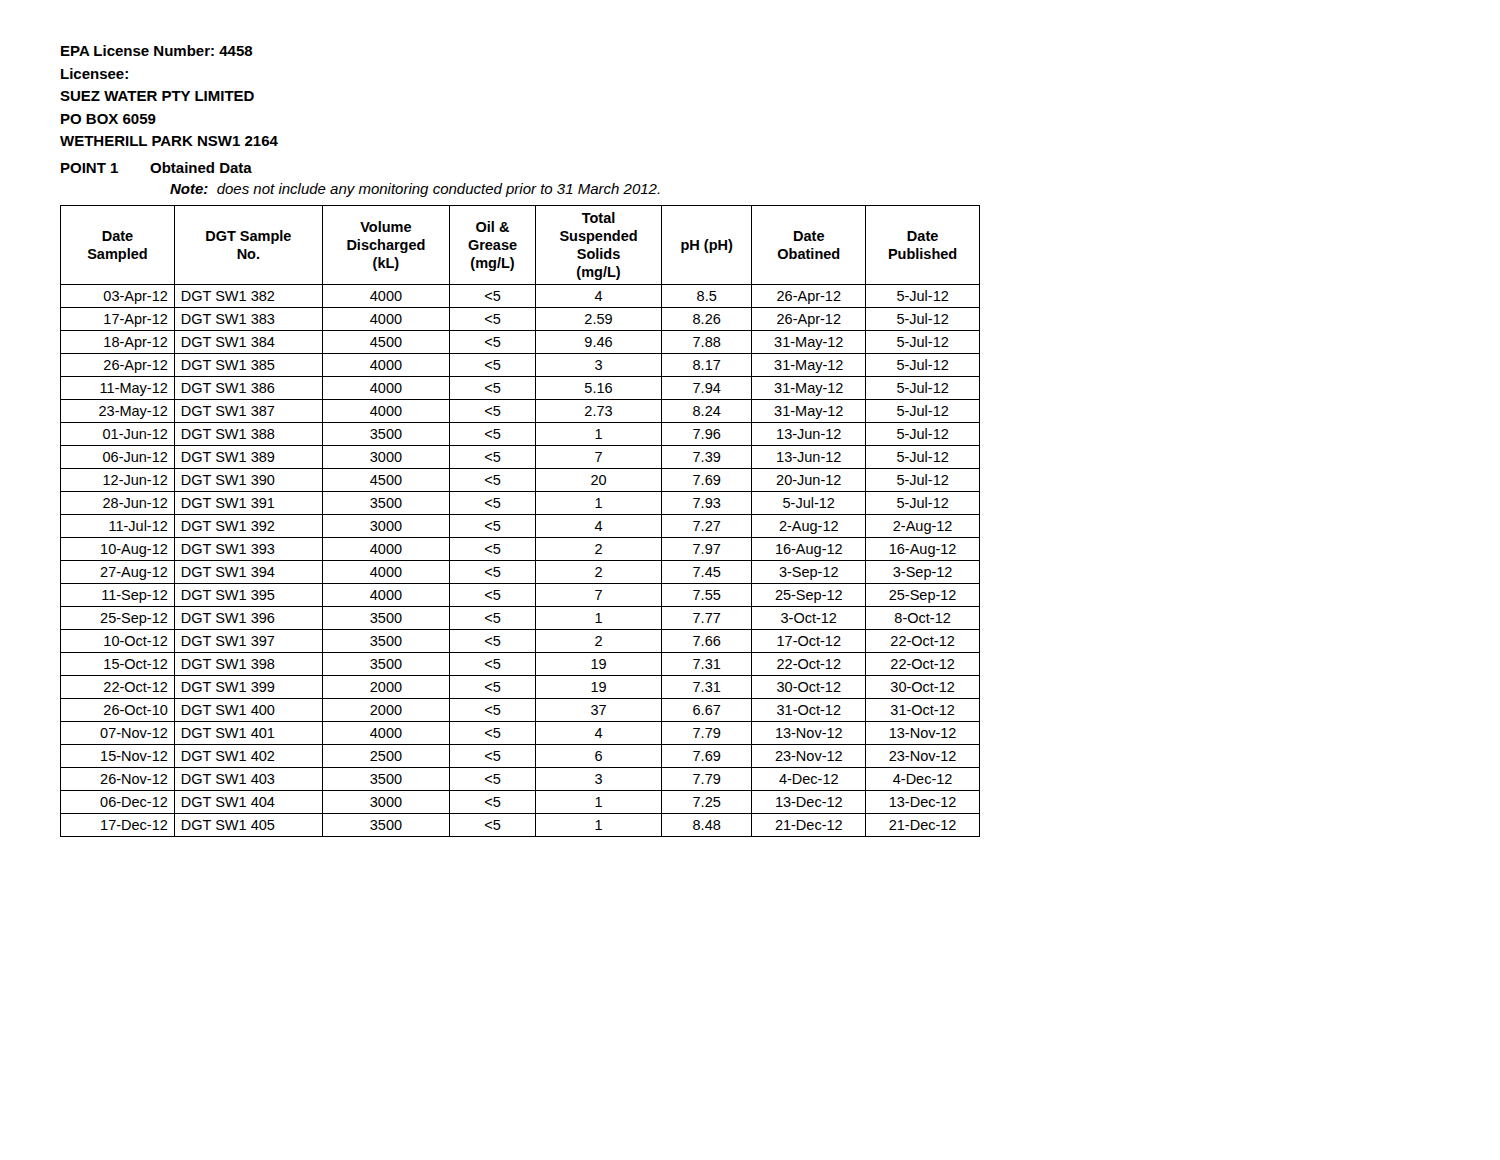EPA License Number: 4458
Licensee:
SUEZ WATER PTY LIMITED
PO BOX 6059
WETHERILL PARK NSW1 2164
POINT 1 Obtained Data
Note: does not include any monitoring conducted prior to 31 March 2012.
| Date Sampled | DGT Sample No. | Volume Discharged (kL) | Oil & Grease (mg/L) | Total Suspended Solids (mg/L) | pH (pH) | Date Obatined | Date Published |
| --- | --- | --- | --- | --- | --- | --- | --- |
| 03-Apr-12 | DGT SW1 382 | 4000 | <5 | 4 | 8.5 | 26-Apr-12 | 5-Jul-12 |
| 17-Apr-12 | DGT SW1 383 | 4000 | <5 | 2.59 | 8.26 | 26-Apr-12 | 5-Jul-12 |
| 18-Apr-12 | DGT SW1 384 | 4500 | <5 | 9.46 | 7.88 | 31-May-12 | 5-Jul-12 |
| 26-Apr-12 | DGT SW1 385 | 4000 | <5 | 3 | 8.17 | 31-May-12 | 5-Jul-12 |
| 11-May-12 | DGT SW1 386 | 4000 | <5 | 5.16 | 7.94 | 31-May-12 | 5-Jul-12 |
| 23-May-12 | DGT SW1 387 | 4000 | <5 | 2.73 | 8.24 | 31-May-12 | 5-Jul-12 |
| 01-Jun-12 | DGT SW1 388 | 3500 | <5 | 1 | 7.96 | 13-Jun-12 | 5-Jul-12 |
| 06-Jun-12 | DGT SW1 389 | 3000 | <5 | 7 | 7.39 | 13-Jun-12 | 5-Jul-12 |
| 12-Jun-12 | DGT SW1 390 | 4500 | <5 | 20 | 7.69 | 20-Jun-12 | 5-Jul-12 |
| 28-Jun-12 | DGT SW1 391 | 3500 | <5 | 1 | 7.93 | 5-Jul-12 | 5-Jul-12 |
| 11-Jul-12 | DGT SW1 392 | 3000 | <5 | 4 | 7.27 | 2-Aug-12 | 2-Aug-12 |
| 10-Aug-12 | DGT SW1 393 | 4000 | <5 | 2 | 7.97 | 16-Aug-12 | 16-Aug-12 |
| 27-Aug-12 | DGT SW1 394 | 4000 | <5 | 2 | 7.45 | 3-Sep-12 | 3-Sep-12 |
| 11-Sep-12 | DGT SW1 395 | 4000 | <5 | 7 | 7.55 | 25-Sep-12 | 25-Sep-12 |
| 25-Sep-12 | DGT SW1 396 | 3500 | <5 | 1 | 7.77 | 3-Oct-12 | 8-Oct-12 |
| 10-Oct-12 | DGT SW1 397 | 3500 | <5 | 2 | 7.66 | 17-Oct-12 | 22-Oct-12 |
| 15-Oct-12 | DGT SW1 398 | 3500 | <5 | 19 | 7.31 | 22-Oct-12 | 22-Oct-12 |
| 22-Oct-12 | DGT SW1 399 | 2000 | <5 | 19 | 7.31 | 30-Oct-12 | 30-Oct-12 |
| 26-Oct-10 | DGT SW1 400 | 2000 | <5 | 37 | 6.67 | 31-Oct-12 | 31-Oct-12 |
| 07-Nov-12 | DGT SW1 401 | 4000 | <5 | 4 | 7.79 | 13-Nov-12 | 13-Nov-12 |
| 15-Nov-12 | DGT SW1 402 | 2500 | <5 | 6 | 7.69 | 23-Nov-12 | 23-Nov-12 |
| 26-Nov-12 | DGT SW1 403 | 3500 | <5 | 3 | 7.79 | 4-Dec-12 | 4-Dec-12 |
| 06-Dec-12 | DGT SW1 404 | 3000 | <5 | 1 | 7.25 | 13-Dec-12 | 13-Dec-12 |
| 17-Dec-12 | DGT SW1 405 | 3500 | <5 | 1 | 8.48 | 21-Dec-12 | 21-Dec-12 |